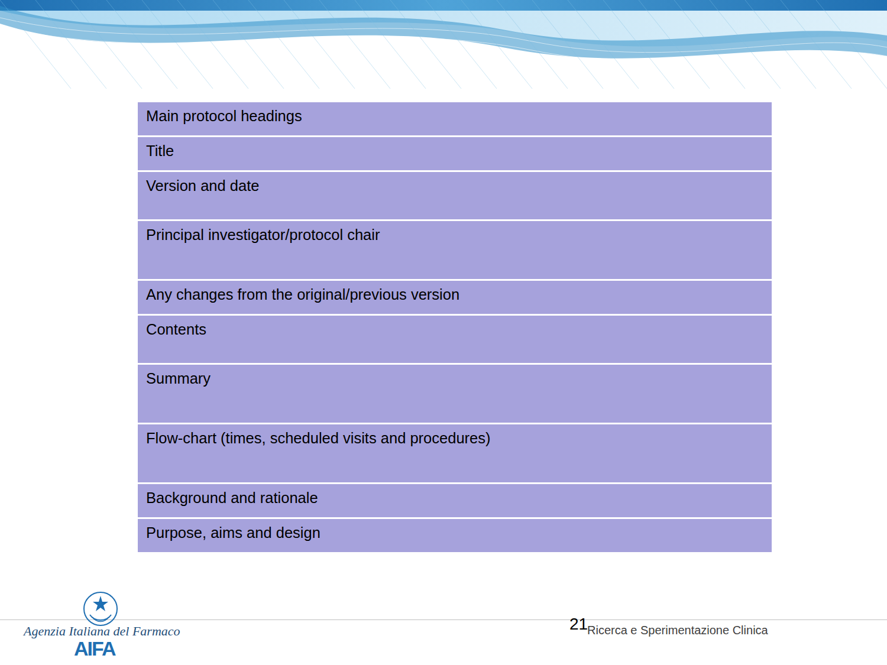| Main protocol headings |
| Title |
| Version and date |
| Principal investigator/protocol chair |
| Any changes from the original/previous version |
| Contents |
| Summary |
| Flow-chart (times, scheduled visits and procedures) |
| Background and rationale |
| Purpose, aims and design |
21
Ricerca e Sperimentazione Clinica
Agenzia Italiana del Farmaco
AIFA